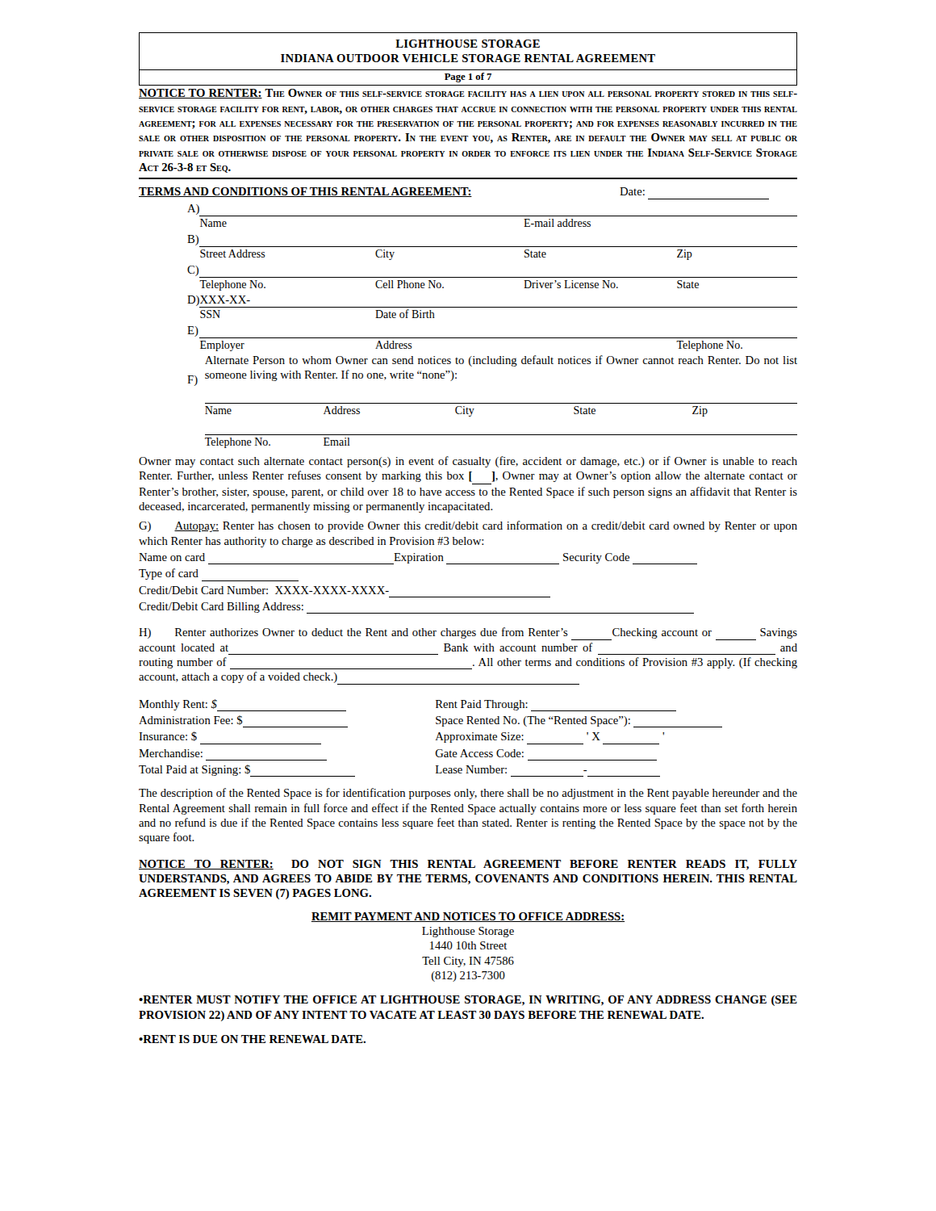LIGHTHOUSE STORAGE
INDIANA OUTDOOR VEHICLE STORAGE RENTAL AGREEMENT
Page 1 of 7
NOTICE TO RENTER: The Owner of this self-service storage facility has a lien upon all personal property stored in this self-service storage facility for rent, labor, or other charges that accrue in connection with the personal property under this rental agreement; for all expenses necessary for the preservation of the personal property; and for expenses reasonably incurred in the sale or other disposition of the personal property. In the event you, as Renter, are in default the Owner may sell at public or private sale or otherwise dispose of your personal property in order to enforce its lien under the Indiana Self-Service Storage Act 26-3-8 et Seq.
TERMS AND CONDITIONS OF THIS RENTAL AGREEMENT: Date:
| A) | |
| | Name | | E-mail address | |
| B) | |
| | Street Address | City | State | Zip |
| C) | |
| | Telephone No. | Cell Phone No. | Driver’s License No. | State |
| D) | XXX-XX- |
| | SSN | Date of Birth | | |
| E) | |
| | Employer | Address | | Telephone No. |
| F) | Alternate Person to whom Owner can send notices to (including default notices if Owner cannot reach Renter. Do not list someone living with Renter. If no one, write “none”): |
| | Name | Address | City | State | Zip |
| | Telephone No. | Email | | |
Owner may contact such alternate contact person(s) in event of casualty (fire, accident or damage, etc.) or if Owner is unable to reach Renter. Further, unless Renter refuses consent by marking this box [ ], Owner may at Owner’s option allow the alternate contact or Renter’s brother, sister, spouse, parent, or child over 18 to have access to the Rented Space if such person signs an affidavit that Renter is deceased, incarcerated, permanently missing or permanently incapacitated.
G) Autopay: Renter has chosen to provide Owner this credit/debit card information on a credit/debit card owned by Renter or upon which Renter has authority to charge as described in Provision #3 below:
Name on card Expiration Security Code
Type of card
Credit/Debit Card Number: XXXX-XXXX-XXXX-
Credit/Debit Card Billing Address:
H) Renter authorizes Owner to deduct the Rent and other charges due from Renter’s Checking account or Savings account located at Bank with account number of and routing number of . All other terms and conditions of Provision #3 apply. (If checking account, attach a copy of a voided check.)
| Monthly Rent: $ | Rent Paid Through: |
| Administration Fee: $ | Space Rented No. (The “Rented Space”): |
| Insurance: $ | Approximate Size: ' X ' |
| Merchandise: | Gate Access Code: |
| Total Paid at Signing: $ | Lease Number: - |
The description of the Rented Space is for identification purposes only, there shall be no adjustment in the Rent payable hereunder and the Rental Agreement shall remain in full force and effect if the Rented Space actually contains more or less square feet than set forth herein and no refund is due if the Rented Space contains less square feet than stated. Renter is renting the Rented Space by the space not by the square foot.
NOTICE TO RENTER: DO NOT SIGN THIS RENTAL AGREEMENT BEFORE RENTER READS IT, FULLY UNDERSTANDS, AND AGREES TO ABIDE BY THE TERMS, COVENANTS AND CONDITIONS HEREIN. THIS RENTAL AGREEMENT IS SEVEN (7) PAGES LONG.
REMIT PAYMENT AND NOTICES TO OFFICE ADDRESS:
Lighthouse Storage
1440 10th Street
Tell City, IN 47586
(812) 213-7300
•RENTER MUST NOTIFY THE OFFICE AT LIGHTHOUSE STORAGE, IN WRITING, OF ANY ADDRESS CHANGE (SEE PROVISION 22) AND OF ANY INTENT TO VACATE AT LEAST 30 DAYS BEFORE THE RENEWAL DATE.
•RENT IS DUE ON THE RENEWAL DATE.